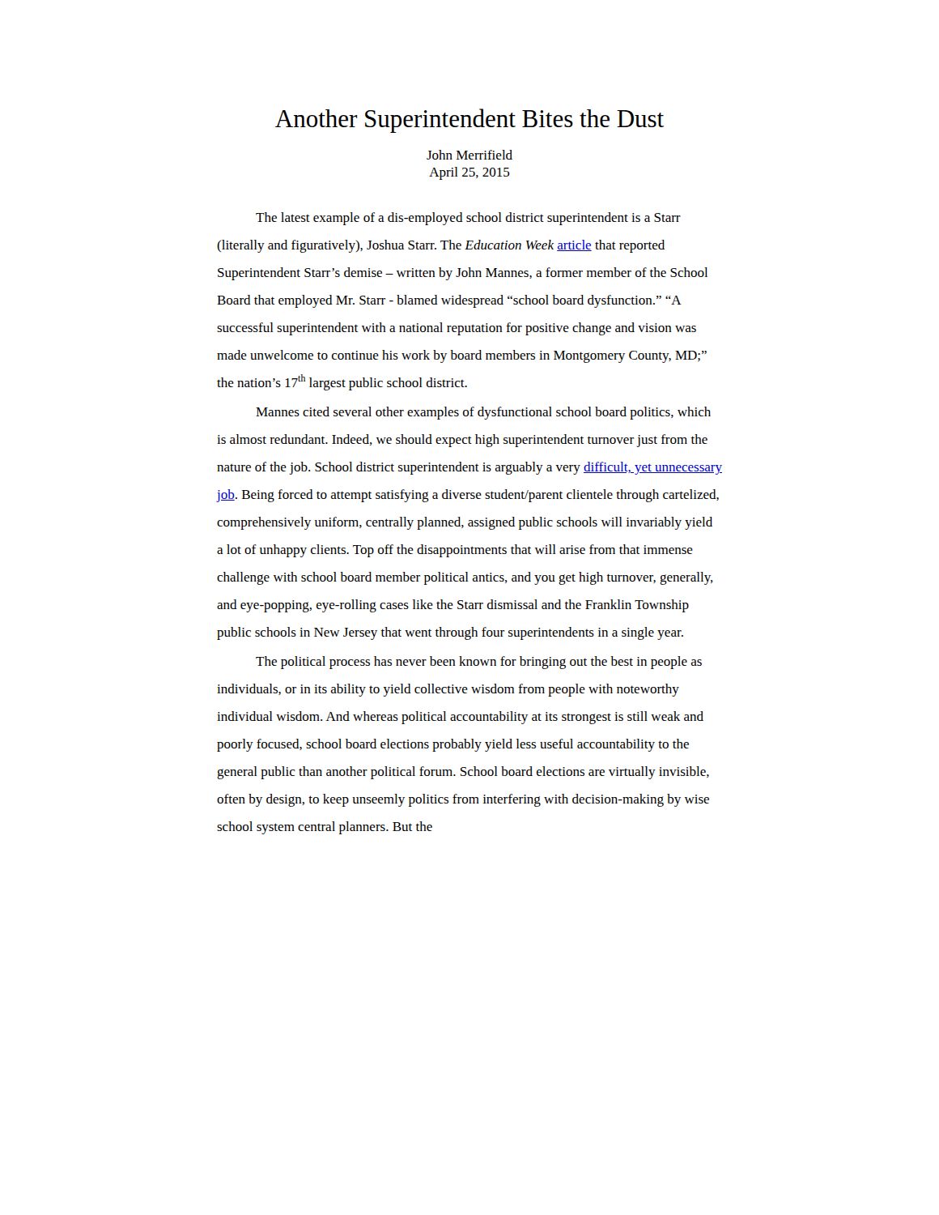Another Superintendent Bites the Dust
John Merrifield
April 25, 2015
The latest example of a dis-employed school district superintendent is a Starr (literally and figuratively), Joshua Starr. The Education Week article that reported Superintendent Starr’s demise – written by John Mannes, a former member of the School Board that employed Mr. Starr - blamed widespread “school board dysfunction.” “A successful superintendent with a national reputation for positive change and vision was made unwelcome to continue his work by board members in Montgomery County, MD;” the nation’s 17th largest public school district.
Mannes cited several other examples of dysfunctional school board politics, which is almost redundant. Indeed, we should expect high superintendent turnover just from the nature of the job. School district superintendent is arguably a very difficult, yet unnecessary job. Being forced to attempt satisfying a diverse student/parent clientele through cartelized, comprehensively uniform, centrally planned, assigned public schools will invariably yield a lot of unhappy clients. Top off the disappointments that will arise from that immense challenge with school board member political antics, and you get high turnover, generally, and eye-popping, eye-rolling cases like the Starr dismissal and the Franklin Township public schools in New Jersey that went through four superintendents in a single year.
The political process has never been known for bringing out the best in people as individuals, or in its ability to yield collective wisdom from people with noteworthy individual wisdom. And whereas political accountability at its strongest is still weak and poorly focused, school board elections probably yield less useful accountability to the general public than another political forum. School board elections are virtually invisible, often by design, to keep unseemly politics from interfering with decision-making by wise school system central planners. But the